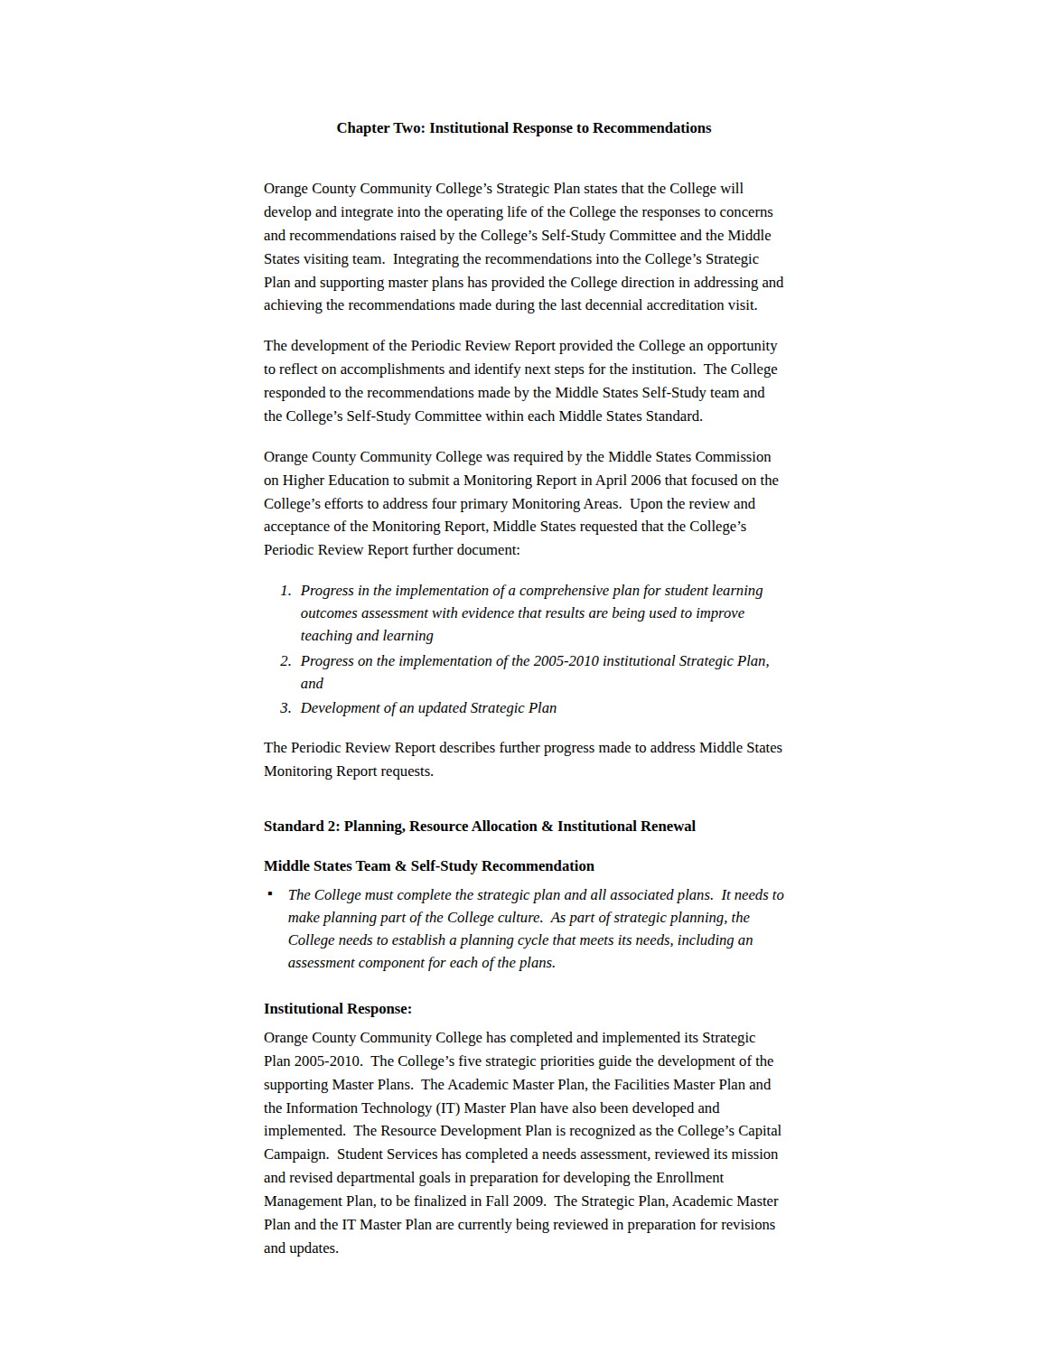Chapter Two: Institutional Response to Recommendations
Orange County Community College’s Strategic Plan states that the College will develop and integrate into the operating life of the College the responses to concerns and recommendations raised by the College’s Self-Study Committee and the Middle States visiting team. Integrating the recommendations into the College’s Strategic Plan and supporting master plans has provided the College direction in addressing and achieving the recommendations made during the last decennial accreditation visit.
The development of the Periodic Review Report provided the College an opportunity to reflect on accomplishments and identify next steps for the institution. The College responded to the recommendations made by the Middle States Self-Study team and the College’s Self-Study Committee within each Middle States Standard.
Orange County Community College was required by the Middle States Commission on Higher Education to submit a Monitoring Report in April 2006 that focused on the College’s efforts to address four primary Monitoring Areas. Upon the review and acceptance of the Monitoring Report, Middle States requested that the College’s Periodic Review Report further document:
Progress in the implementation of a comprehensive plan for student learning outcomes assessment with evidence that results are being used to improve teaching and learning
Progress on the implementation of the 2005-2010 institutional Strategic Plan, and
Development of an updated Strategic Plan
The Periodic Review Report describes further progress made to address Middle States Monitoring Report requests.
Standard 2: Planning, Resource Allocation & Institutional Renewal
Middle States Team & Self-Study Recommendation
The College must complete the strategic plan and all associated plans. It needs to make planning part of the College culture. As part of strategic planning, the College needs to establish a planning cycle that meets its needs, including an assessment component for each of the plans.
Institutional Response:
Orange County Community College has completed and implemented its Strategic Plan 2005-2010. The College’s five strategic priorities guide the development of the supporting Master Plans. The Academic Master Plan, the Facilities Master Plan and the Information Technology (IT) Master Plan have also been developed and implemented. The Resource Development Plan is recognized as the College’s Capital Campaign. Student Services has completed a needs assessment, reviewed its mission and revised departmental goals in preparation for developing the Enrollment Management Plan, to be finalized in Fall 2009. The Strategic Plan, Academic Master Plan and the IT Master Plan are currently being reviewed in preparation for revisions and updates.